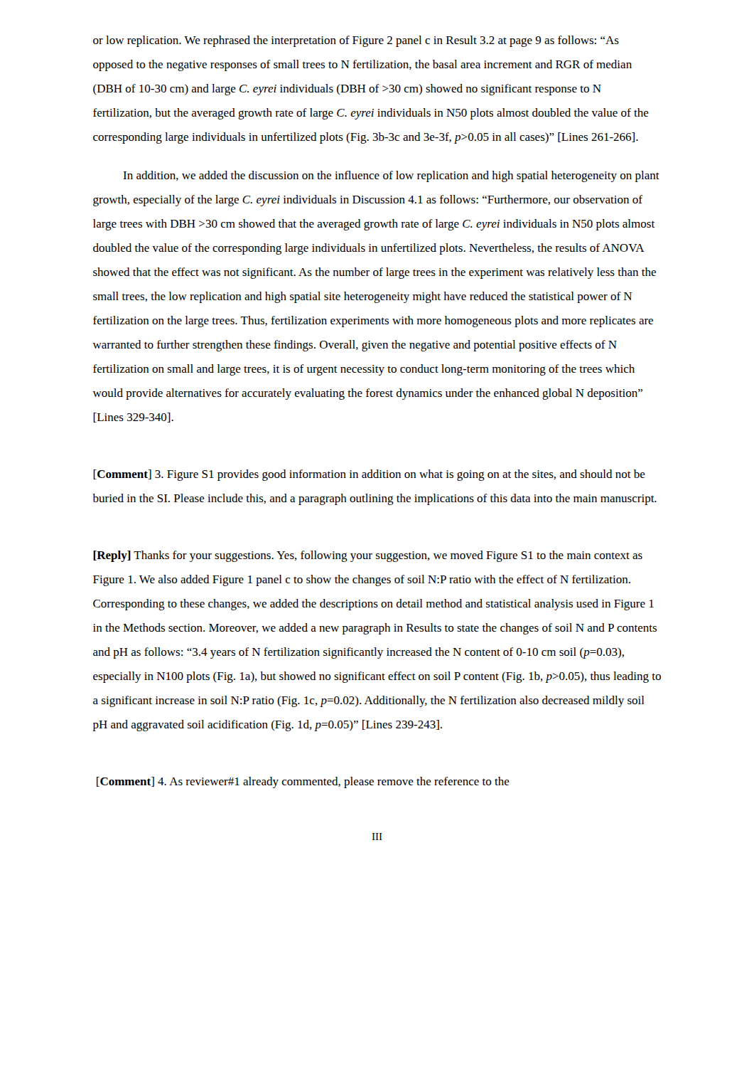or low replication. We rephrased the interpretation of Figure 2 panel c in Result 3.2 at page 9 as follows: “As opposed to the negative responses of small trees to N fertilization, the basal area increment and RGR of median (DBH of 10-30 cm) and large C. eyrei individuals (DBH of >30 cm) showed no significant response to N fertilization, but the averaged growth rate of large C. eyrei individuals in N50 plots almost doubled the value of the corresponding large individuals in unfertilized plots (Fig. 3b-3c and 3e-3f, p>0.05 in all cases)” [Lines 261-266].
In addition, we added the discussion on the influence of low replication and high spatial heterogeneity on plant growth, especially of the large C. eyrei individuals in Discussion 4.1 as follows: “Furthermore, our observation of large trees with DBH >30 cm showed that the averaged growth rate of large C. eyrei individuals in N50 plots almost doubled the value of the corresponding large individuals in unfertilized plots. Nevertheless, the results of ANOVA showed that the effect was not significant. As the number of large trees in the experiment was relatively less than the small trees, the low replication and high spatial site heterogeneity might have reduced the statistical power of N fertilization on the large trees. Thus, fertilization experiments with more homogeneous plots and more replicates are warranted to further strengthen these findings. Overall, given the negative and potential positive effects of N fertilization on small and large trees, it is of urgent necessity to conduct long-term monitoring of the trees which would provide alternatives for accurately evaluating the forest dynamics under the enhanced global N deposition” [Lines 329-340].
[Comment] 3. Figure S1 provides good information in addition on what is going on at the sites, and should not be buried in the SI. Please include this, and a paragraph outlining the implications of this data into the main manuscript.
[Reply] Thanks for your suggestions. Yes, following your suggestion, we moved Figure S1 to the main context as Figure 1. We also added Figure 1 panel c to show the changes of soil N:P ratio with the effect of N fertilization. Corresponding to these changes, we added the descriptions on detail method and statistical analysis used in Figure 1 in the Methods section. Moreover, we added a new paragraph in Results to state the changes of soil N and P contents and pH as follows: “3.4 years of N fertilization significantly increased the N content of 0-10 cm soil (p=0.03), especially in N100 plots (Fig. 1a), but showed no significant effect on soil P content (Fig. 1b, p>0.05), thus leading to a significant increase in soil N:P ratio (Fig. 1c, p=0.02). Additionally, the N fertilization also decreased mildly soil pH and aggravated soil acidification (Fig. 1d, p=0.05)” [Lines 239-243].
[Comment] 4. As reviewer#1 already commented, please remove the reference to the
III